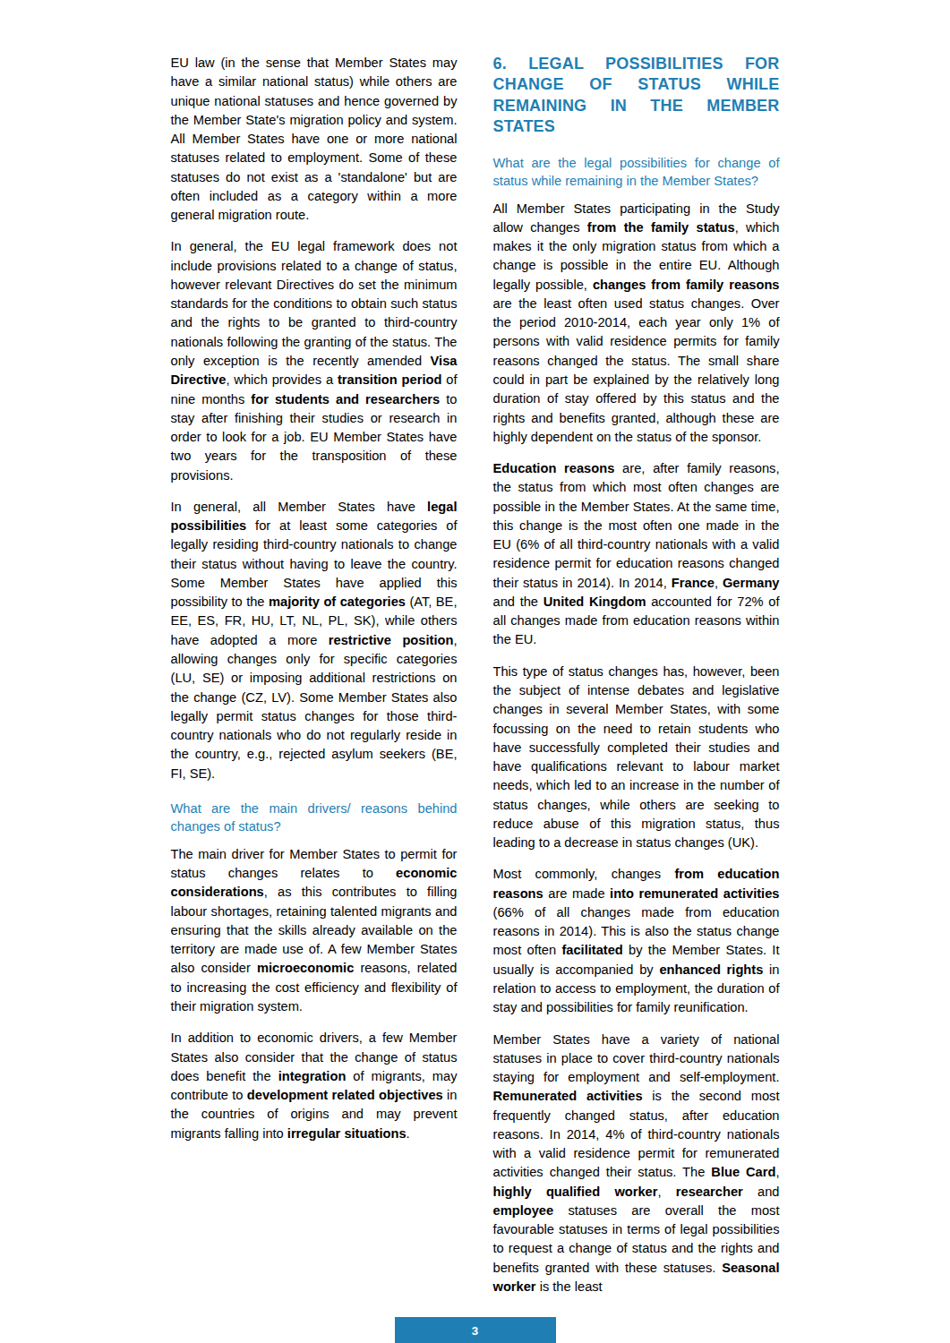EU law (in the sense that Member States may have a similar national status) while others are unique national statuses and hence governed by the Member State's migration policy and system. All Member States have one or more national statuses related to employment. Some of these statuses do not exist as a 'standalone' but are often included as a category within a more general migration route.
In general, the EU legal framework does not include provisions related to a change of status, however relevant Directives do set the minimum standards for the conditions to obtain such status and the rights to be granted to third-country nationals following the granting of the status. The only exception is the recently amended Visa Directive, which provides a transition period of nine months for students and researchers to stay after finishing their studies or research in order to look for a job. EU Member States have two years for the transposition of these provisions.
In general, all Member States have legal possibilities for at least some categories of legally residing third-country nationals to change their status without having to leave the country. Some Member States have applied this possibility to the majority of categories (AT, BE, EE, ES, FR, HU, LT, NL, PL, SK), while others have adopted a more restrictive position, allowing changes only for specific categories (LU, SE) or imposing additional restrictions on the change (CZ, LV). Some Member States also legally permit status changes for those third-country nationals who do not regularly reside in the country, e.g., rejected asylum seekers (BE, FI, SE).
What are the main drivers/ reasons behind changes of status?
The main driver for Member States to permit for status changes relates to economic considerations, as this contributes to filling labour shortages, retaining talented migrants and ensuring that the skills already available on the territory are made use of. A few Member States also consider microeconomic reasons, related to increasing the cost efficiency and flexibility of their migration system.
In addition to economic drivers, a few Member States also consider that the change of status does benefit the integration of migrants, may contribute to development related objectives in the countries of origins and may prevent migrants falling into irregular situations.
6. Legal possibilities for change of status while remaining in the Member States
What are the legal possibilities for change of status while remaining in the Member States?
All Member States participating in the Study allow changes from the family status, which makes it the only migration status from which a change is possible in the entire EU. Although legally possible, changes from family reasons are the least often used status changes. Over the period 2010-2014, each year only 1% of persons with valid residence permits for family reasons changed the status. The small share could in part be explained by the relatively long duration of stay offered by this status and the rights and benefits granted, although these are highly dependent on the status of the sponsor.
Education reasons are, after family reasons, the status from which most often changes are possible in the Member States. At the same time, this change is the most often one made in the EU (6% of all third-country nationals with a valid residence permit for education reasons changed their status in 2014). In 2014, France, Germany and the United Kingdom accounted for 72% of all changes made from education reasons within the EU.
This type of status changes has, however, been the subject of intense debates and legislative changes in several Member States, with some focussing on the need to retain students who have successfully completed their studies and have qualifications relevant to labour market needs, which led to an increase in the number of status changes, while others are seeking to reduce abuse of this migration status, thus leading to a decrease in status changes (UK).
Most commonly, changes from education reasons are made into remunerated activities (66% of all changes made from education reasons in 2014). This is also the status change most often facilitated by the Member States. It usually is accompanied by enhanced rights in relation to access to employment, the duration of stay and possibilities for family reunification.
Member States have a variety of national statuses in place to cover third-country nationals staying for employment and self-employment. Remunerated activities is the second most frequently changed status, after education reasons. In 2014, 4% of third-country nationals with a valid residence permit for remunerated activities changed their status. The Blue Card, highly qualified worker, researcher and employee statuses are overall the most favourable statuses in terms of legal possibilities to request a change of status and the rights and benefits granted with these statuses. Seasonal worker is the least
3